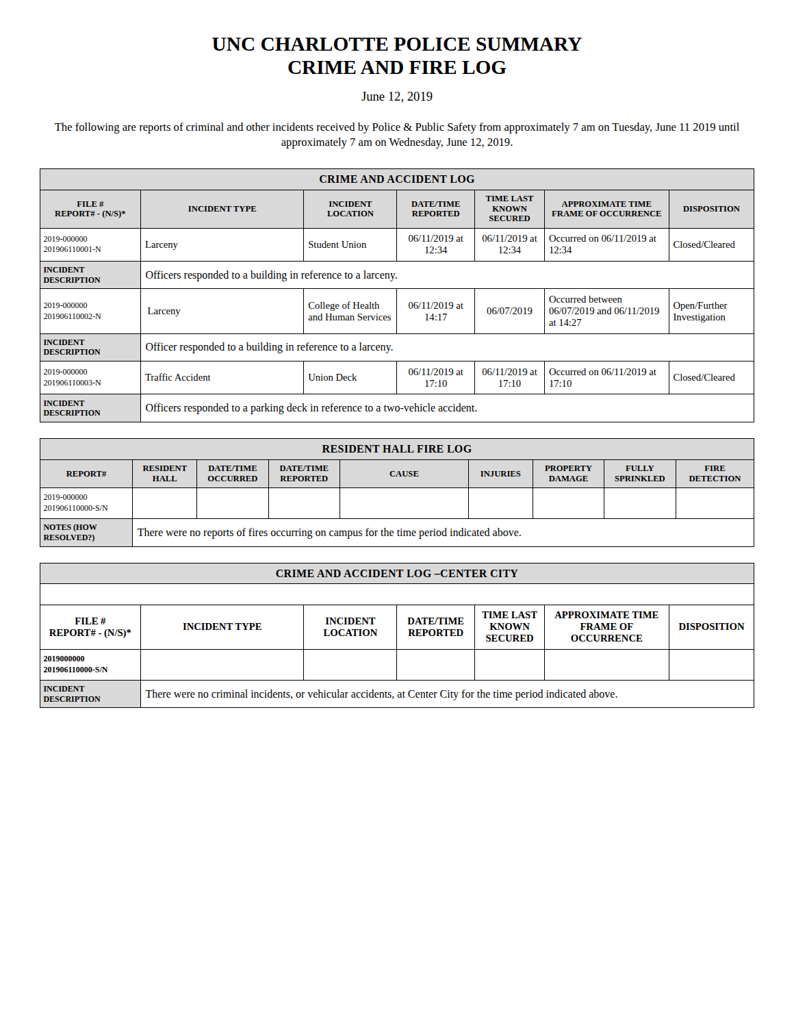UNC CHARLOTTE POLICE SUMMARY
CRIME AND FIRE LOG
June 12, 2019
The following are reports of criminal and other incidents received by Police & Public Safety from approximately 7 am on Tuesday, June 11 2019 until approximately 7 am on Wednesday, June 12, 2019.
CRIME AND ACCIDENT LOG
| FILE # REPORT# - (N/S)* | INCIDENT TYPE | INCIDENT LOCATION | DATE/TIME REPORTED | TIME LAST KNOWN SECURED | APPROXIMATE TIME FRAME OF OCCURRENCE | DISPOSITION |
| --- | --- | --- | --- | --- | --- | --- |
| 2019-000000 201906110001-N | Larceny | Student Union | 06/11/2019 at 12:34 | 06/11/2019 at 12:34 | Occurred on 06/11/2019 at 12:34 | Closed/Cleared |
| INCIDENT DESCRIPTION | Officers responded to a building in reference to a larceny. |
| 2019-000000 201906110002-N | Larceny | College of Health and Human Services | 06/11/2019 at 14:17 | 06/07/2019 | Occurred between 06/07/2019 and 06/11/2019 at 14:27 | Open/Further Investigation |
| INCIDENT DESCRIPTION | Officer responded to a building in reference to a larceny. |
| 2019-000000 201906110003-N | Traffic Accident | Union Deck | 06/11/2019 at 17:10 | 06/11/2019 at 17:10 | Occurred on 06/11/2019 at 17:10 | Closed/Cleared |
| INCIDENT DESCRIPTION | Officers responded to a parking deck in reference to a two-vehicle accident. |
RESIDENT HALL FIRE LOG
| REPORT# | RESIDENT HALL | DATE/TIME OCCURRED | DATE/TIME REPORTED | CAUSE | INJURIES | PROPERTY DAMAGE | FULLY SPRINKLED | FIRE DETECTION |
| --- | --- | --- | --- | --- | --- | --- | --- | --- |
| 2019-000000 201906110000-S/N | | | | | | | | |
| NOTES (HOW RESOLVED?) | There were no reports of fires occurring on campus for the time period indicated above. |
CRIME AND ACCIDENT LOG –CENTER CITY
| FILE # REPORT# - (N/S)* | INCIDENT TYPE | INCIDENT LOCATION | DATE/TIME REPORTED | TIME LAST KNOWN SECURED | APPROXIMATE TIME FRAME OF OCCURRENCE | DISPOSITION |
| --- | --- | --- | --- | --- | --- | --- |
| 2019000000 201906110000-S/N | | | | | | |
| INCIDENT DESCRIPTION | There were no criminal incidents, or vehicular accidents, at Center City for the time period indicated above. |